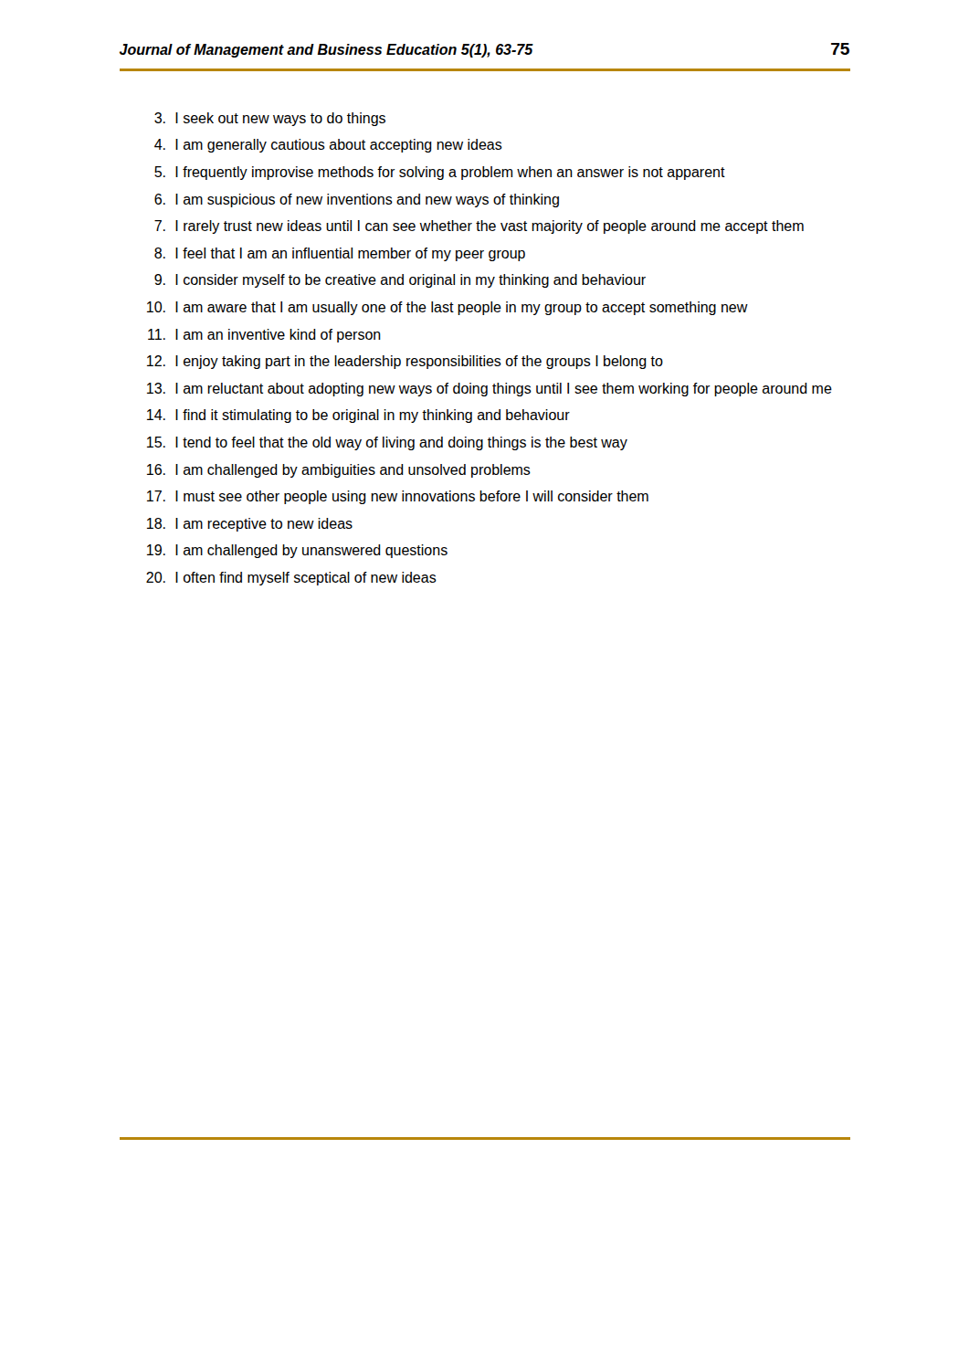Journal of Management and Business Education 5(1), 63-75 75
I seek out new ways to do things
I am generally cautious about accepting new ideas
I frequently improvise methods for solving a problem when an answer is not apparent
I am suspicious of new inventions and new ways of thinking
I rarely trust new ideas until I can see whether the vast majority of people around me accept them
I feel that I am an influential member of my peer group
I consider myself to be creative and original in my thinking and behaviour
I am aware that I am usually one of the last people in my group to accept something new
I am an inventive kind of person
I enjoy taking part in the leadership responsibilities of the groups I belong to
I am reluctant about adopting new ways of doing things until I see them working for people around me
I find it stimulating to be original in my thinking and behaviour
I tend to feel that the old way of living and doing things is the best way
I am challenged by ambiguities and unsolved problems
I must see other people using new innovations before I will consider them
I am receptive to new ideas
I am challenged by unanswered questions
I often find myself sceptical of new ideas